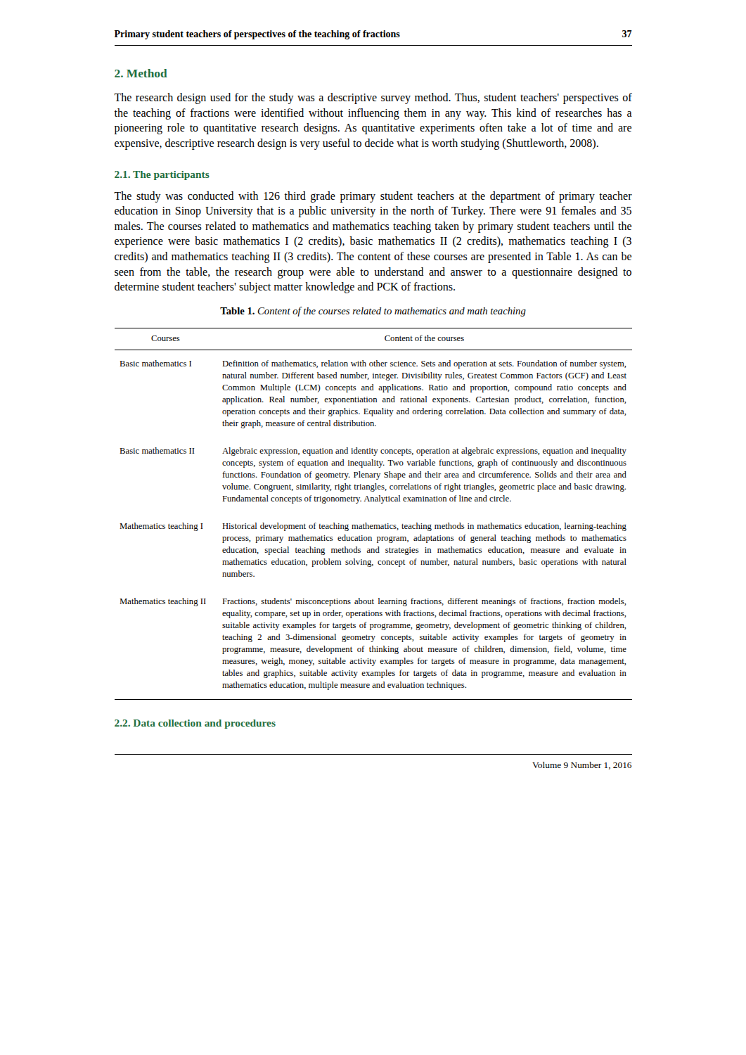Primary student teachers of perspectives of the teaching of fractions 37
2. Method
The research design used for the study was a descriptive survey method. Thus, student teachers' perspectives of the teaching of fractions were identified without influencing them in any way. This kind of researches has a pioneering role to quantitative research designs. As quantitative experiments often take a lot of time and are expensive, descriptive research design is very useful to decide what is worth studying (Shuttleworth, 2008).
2.1. The participants
The study was conducted with 126 third grade primary student teachers at the department of primary teacher education in Sinop University that is a public university in the north of Turkey. There were 91 females and 35 males. The courses related to mathematics and mathematics teaching taken by primary student teachers until the experience were basic mathematics I (2 credits), basic mathematics II (2 credits), mathematics teaching I (3 credits) and mathematics teaching II (3 credits). The content of these courses are presented in Table 1. As can be seen from the table, the research group were able to understand and answer to a questionnaire designed to determine student teachers' subject matter knowledge and PCK of fractions.
Table 1. Content of the courses related to mathematics and math teaching
| Courses | Content of the courses |
| --- | --- |
| Basic mathematics I | Definition of mathematics, relation with other science. Sets and operation at sets. Foundation of number system, natural number. Different based number, integer. Divisibility rules, Greatest Common Factors (GCF) and Least Common Multiple (LCM) concepts and applications. Ratio and proportion, compound ratio concepts and application. Real number, exponentiation and rational exponents. Cartesian product, correlation, function, operation concepts and their graphics. Equality and ordering correlation. Data collection and summary of data, their graph, measure of central distribution. |
| Basic mathematics II | Algebraic expression, equation and identity concepts, operation at algebraic expressions, equation and inequality concepts, system of equation and inequality. Two variable functions, graph of continuously and discontinuous functions. Foundation of geometry. Plenary Shape and their area and circumference. Solids and their area and volume. Congruent, similarity, right triangles, correlations of right triangles, geometric place and basic drawing. Fundamental concepts of trigonometry. Analytical examination of line and circle. |
| Mathematics teaching I | Historical development of teaching mathematics, teaching methods in mathematics education, learning-teaching process, primary mathematics education program, adaptations of general teaching methods to mathematics education, special teaching methods and strategies in mathematics education, measure and evaluate in mathematics education, problem solving, concept of number, natural numbers, basic operations with natural numbers. |
| Mathematics teaching II | Fractions, students' misconceptions about learning fractions, different meanings of fractions, fraction models, equality, compare, set up in order, operations with fractions, decimal fractions, operations with decimal fractions, suitable activity examples for targets of programme, geometry, development of geometric thinking of children, teaching 2 and 3-dimensional geometry concepts, suitable activity examples for targets of geometry in programme, measure, development of thinking about measure of children, dimension, field, volume, time measures, weigh, money, suitable activity examples for targets of measure in programme, data management, tables and graphics, suitable activity examples for targets of data in programme, measure and evaluation in mathematics education, multiple measure and evaluation techniques. |
2.2. Data collection and procedures
Volume 9 Number 1, 2016